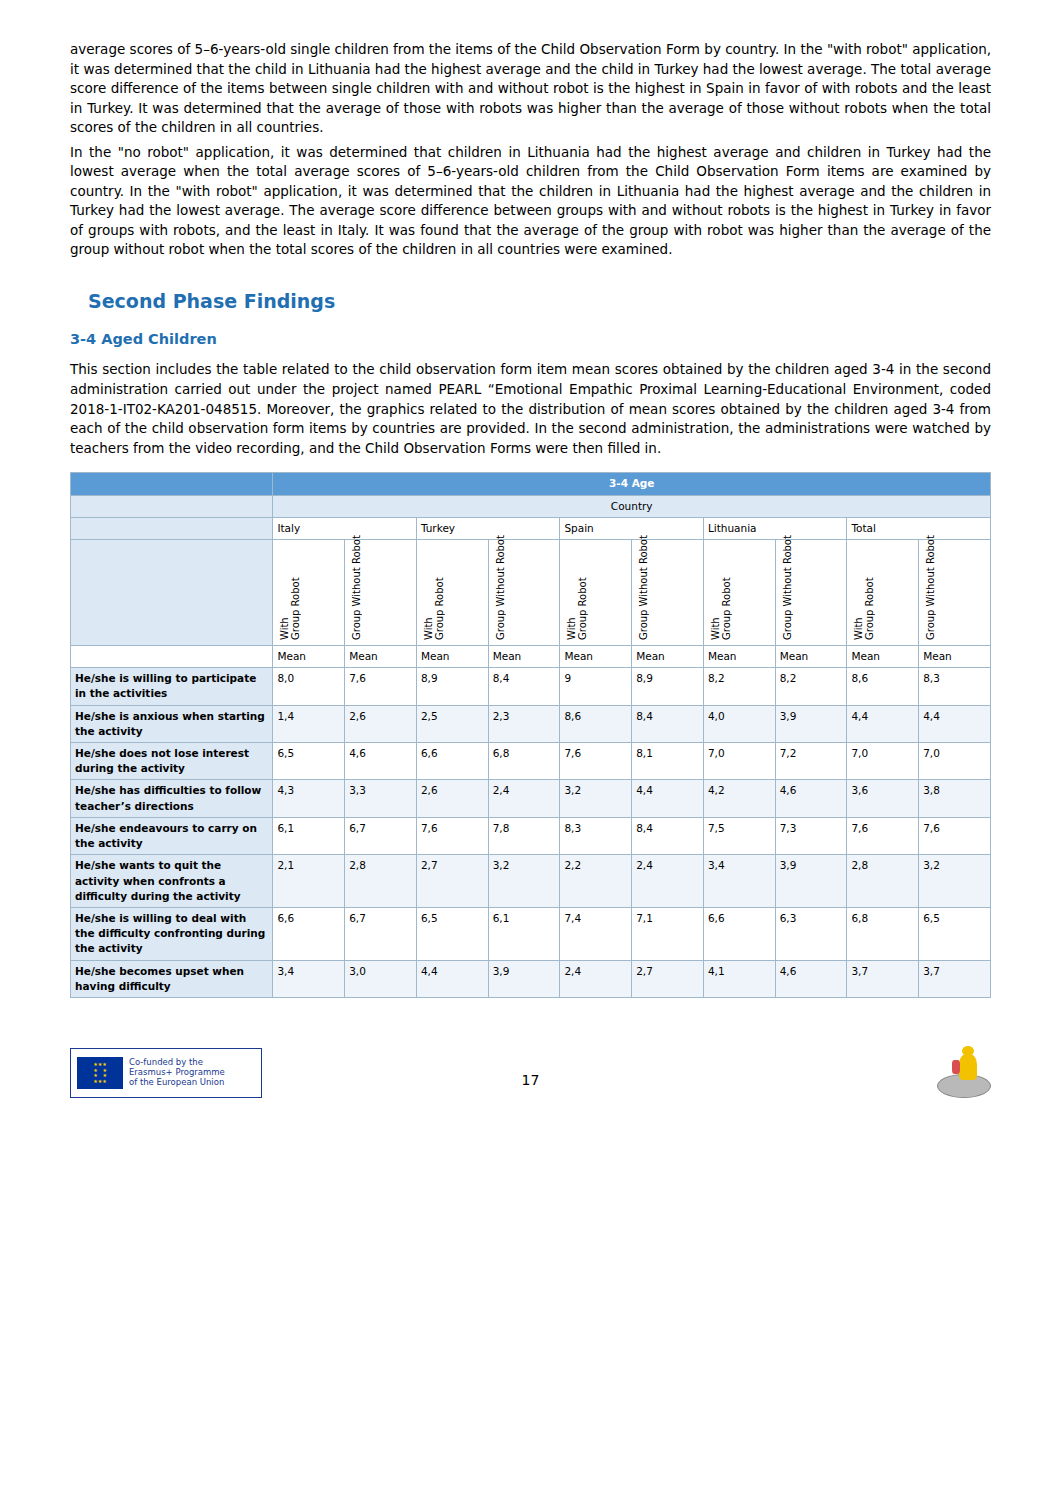average scores of 5–6-years-old single children from the items of the Child Observation Form by country. In the "with robot" application, it was determined that the child in Lithuania had the highest average and the child in Turkey had the lowest average. The total average score difference of the items between single children with and without robot is the highest in Spain in favor of with robots and the least in Turkey. It was determined that the average of those with robots was higher than the average of those without robots when the total scores of the children in all countries.
In the "no robot" application, it was determined that children in Lithuania had the highest average and children in Turkey had the lowest average when the total average scores of 5–6-years-old children from the Child Observation Form items are examined by country. In the "with robot" application, it was determined that the children in Lithuania had the highest average and the children in Turkey had the lowest average. The average score difference between groups with and without robots is the highest in Turkey in favor of groups with robots, and the least in Italy. It was found that the average of the group with robot was higher than the average of the group without robot when the total scores of the children in all countries were examined.
Second Phase Findings
3-4 Aged Children
This section includes the table related to the child observation form item mean scores obtained by the children aged 3-4 in the second administration carried out under the project named PEARL “Emotional Empathic Proximal Learning-Educational Environment, coded 2018-1-IT02-KA201-048515. Moreover, the graphics related to the distribution of mean scores obtained by the children aged 3-4 from each of the child observation form items by countries are provided. In the second administration, the administrations were watched by teachers from the video recording, and the Child Observation Forms were then filled in.
| | 3-4 Age |
| | Country |
| | Italy | Turkey | Spain | Lithuania | Total |
| | With Group Robot | Group Without Robot | With Group Robot | Group Without Robot | With Group Robot | Group Without Robot | With Group Robot | Group Without Robot | With Group Robot | Group Without Robot |
| | Mean | Mean | Mean | Mean | Mean | Mean | Mean | Mean | Mean | Mean |
| He/she is willing to participate in the activities | 8,0 | 7,6 | 8,9 | 8,4 | 9 | 8,9 | 8,2 | 8,2 | 8,6 | 8,3 |
| He/she is anxious when starting the activity | 1,4 | 2,6 | 2,5 | 2,3 | 8,6 | 8,4 | 4,0 | 3,9 | 4,4 | 4,4 |
| He/she does not lose interest during the activity | 6,5 | 4,6 | 6,6 | 6,8 | 7,6 | 8,1 | 7,0 | 7,2 | 7,0 | 7,0 |
| He/she has difficulties to follow teacher’s directions | 4,3 | 3,3 | 2,6 | 2,4 | 3,2 | 4,4 | 4,2 | 4,6 | 3,6 | 3,8 |
| He/she endeavours to carry on the activity | 6,1 | 6,7 | 7,6 | 7,8 | 8,3 | 8,4 | 7,5 | 7,3 | 7,6 | 7,6 |
| He/she wants to quit the activity when confronts a difficulty during the activity | 2,1 | 2,8 | 2,7 | 3,2 | 2,2 | 2,4 | 3,4 | 3,9 | 2,8 | 3,2 |
| He/she is willing to deal with the difficulty confronting during the activity | 6,6 | 6,7 | 6,5 | 6,1 | 7,4 | 7,1 | 6,6 | 6,3 | 6,8 | 6,5 |
| He/she becomes upset when having difficulty | 3,4 | 3,0 | 4,4 | 3,9 | 2,4 | 2,7 | 4,1 | 4,6 | 3,7 | 3,7 |
Co-funded by the
Erasmus+ Programme
of the European Union
17